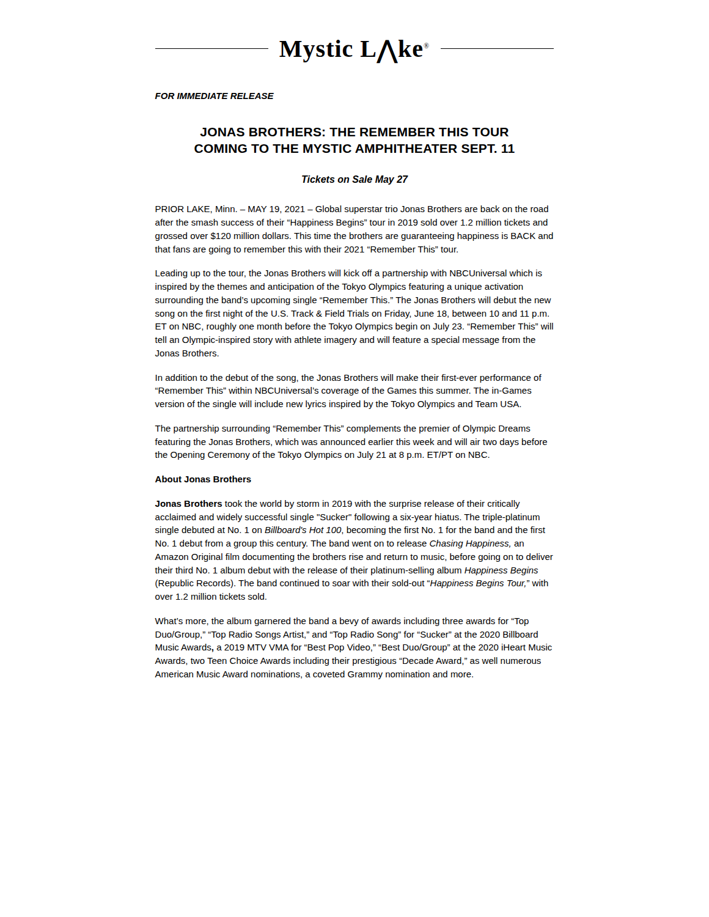Mystic L⋀ke®
FOR IMMEDIATE RELEASE
JONAS BROTHERS: THE REMEMBER THIS TOUR
COMING TO THE MYSTIC AMPHITHEATER SEPT. 11
Tickets on Sale May 27
PRIOR LAKE, Minn. – MAY 19, 2021 – Global superstar trio Jonas Brothers are back on the road after the smash success of their “Happiness Begins” tour in 2019 sold over 1.2 million tickets and grossed over $120 million dollars. This time the brothers are guaranteeing happiness is BACK and that fans are going to remember this with their 2021 “Remember This” tour.
Leading up to the tour, the Jonas Brothers will kick off a partnership with NBCUniversal which is inspired by the themes and anticipation of the Tokyo Olympics featuring a unique activation surrounding the band’s upcoming single “Remember This.” The Jonas Brothers will debut the new song on the first night of the U.S. Track & Field Trials on Friday, June 18, between 10 and 11 p.m. ET on NBC, roughly one month before the Tokyo Olympics begin on July 23. “Remember This” will tell an Olympic-inspired story with athlete imagery and will feature a special message from the Jonas Brothers.
In addition to the debut of the song, the Jonas Brothers will make their first-ever performance of “Remember This” within NBCUniversal’s coverage of the Games this summer. The in-Games version of the single will include new lyrics inspired by the Tokyo Olympics and Team USA.
The partnership surrounding “Remember This” complements the premier of Olympic Dreams featuring the Jonas Brothers, which was announced earlier this week and will air two days before the Opening Ceremony of the Tokyo Olympics on July 21 at 8 p.m. ET/PT on NBC.
About Jonas Brothers
Jonas Brothers took the world by storm in 2019 with the surprise release of their critically acclaimed and widely successful single "Sucker" following a six-year hiatus. The triple-platinum single debuted at No. 1 on Billboard's Hot 100, becoming the first No. 1 for the band and the first No. 1 debut from a group this century. The band went on to release Chasing Happiness, an Amazon Original film documenting the brothers rise and return to music, before going on to deliver their third No. 1 album debut with the release of their platinum-selling album Happiness Begins (Republic Records). The band continued to soar with their sold-out “Happiness Begins Tour,” with over 1.2 million tickets sold.
What’s more, the album garnered the band a bevy of awards including three awards for “Top Duo/Group,” “Top Radio Songs Artist,” and “Top Radio Song” for “Sucker” at the 2020 Billboard Music Awards, a 2019 MTV VMA for “Best Pop Video,” “Best Duo/Group” at the 2020 iHeart Music Awards, two Teen Choice Awards including their prestigious “Decade Award,” as well numerous American Music Award nominations, a coveted Grammy nomination and more.